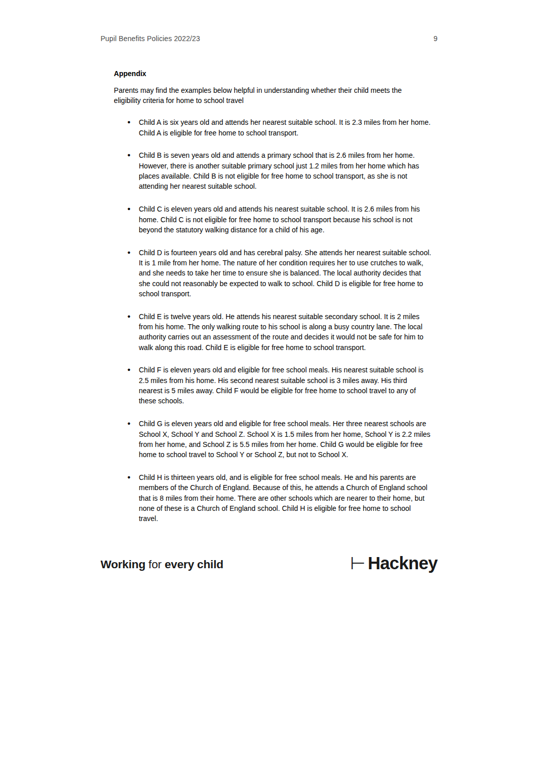Pupil Benefits Policies 2022/23 9
Appendix
Parents may find the examples below helpful in understanding whether their child meets the eligibility criteria for home to school travel
Child A is six years old and attends her nearest suitable school. It is 2.3 miles from her home. Child A is eligible for free home to school transport.
Child B is seven years old and attends a primary school that is 2.6 miles from her home. However, there is another suitable primary school just 1.2 miles from her home which has places available. Child B is not eligible for free home to school transport, as she is not attending her nearest suitable school.
Child C is eleven years old and attends his nearest suitable school. It is 2.6 miles from his home. Child C is not eligible for free home to school transport because his school is not beyond the statutory walking distance for a child of his age.
Child D is fourteen years old and has cerebral palsy. She attends her nearest suitable school. It is 1 mile from her home. The nature of her condition requires her to use crutches to walk, and she needs to take her time to ensure she is balanced. The local authority decides that she could not reasonably be expected to walk to school. Child D is eligible for free home to school transport.
Child E is twelve years old. He attends his nearest suitable secondary school. It is 2 miles from his home. The only walking route to his school is along a busy country lane. The local authority carries out an assessment of the route and decides it would not be safe for him to walk along this road. Child E is eligible for free home to school transport.
Child F is eleven years old and eligible for free school meals. His nearest suitable school is 2.5 miles from his home. His second nearest suitable school is 3 miles away. His third nearest is 5 miles away. Child F would be eligible for free home to school travel to any of these schools.
Child G is eleven years old and eligible for free school meals. Her three nearest schools are School X, School Y and School Z. School X is 1.5 miles from her home, School Y is 2.2 miles from her home, and School Z is 5.5 miles from her home. Child G would be eligible for free home to school travel to School Y or School Z, but not to School X.
Child H is thirteen years old, and is eligible for free school meals. He and his parents are members of the Church of England. Because of this, he attends a Church of England school that is 8 miles from their home. There are other schools which are nearer to their home, but none of these is a Church of England school. Child H is eligible for free home to school travel.
Working for every child
⊢ Hackney